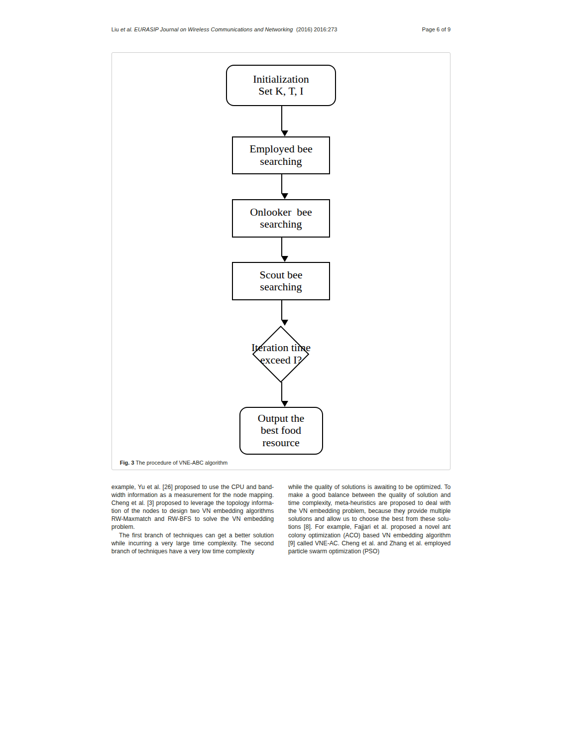Liu et al. EURASIP Journal on Wireless Communications and Networking (2016) 2016:273
Page 6 of 9
Initialization
Set K, T, I
Employed bee
searching
Onlooker bee
searching
Scout bee
searching
Iteration time
exceed I?
Output the
best food
resource
N
Y
Fig. 3 The procedure of VNE-ABC algorithm
example, Yu et al. [26] proposed to use the CPU and bandwidth information as a measurement for the node mapping. Cheng et al. [3] proposed to leverage the topology information of the nodes to design two VN embedding algorithms RW-Maxmatch and RW-BFS to solve the VN embedding problem.
The first branch of techniques can get a better solution while incurring a very large time complexity. The second branch of techniques have a very low time complexity
while the quality of solutions is awaiting to be optimized. To make a good balance between the quality of solution and time complexity, meta-heuristics are proposed to deal with the VN embedding problem, because they provide multiple solutions and allow us to choose the best from these solutions [8]. For example, Fajjari et al. proposed a novel ant colony optimization (ACO) based VN embedding algorithm [9] called VNE-AC. Cheng et al. and Zhang et al. employed particle swarm optimization (PSO)